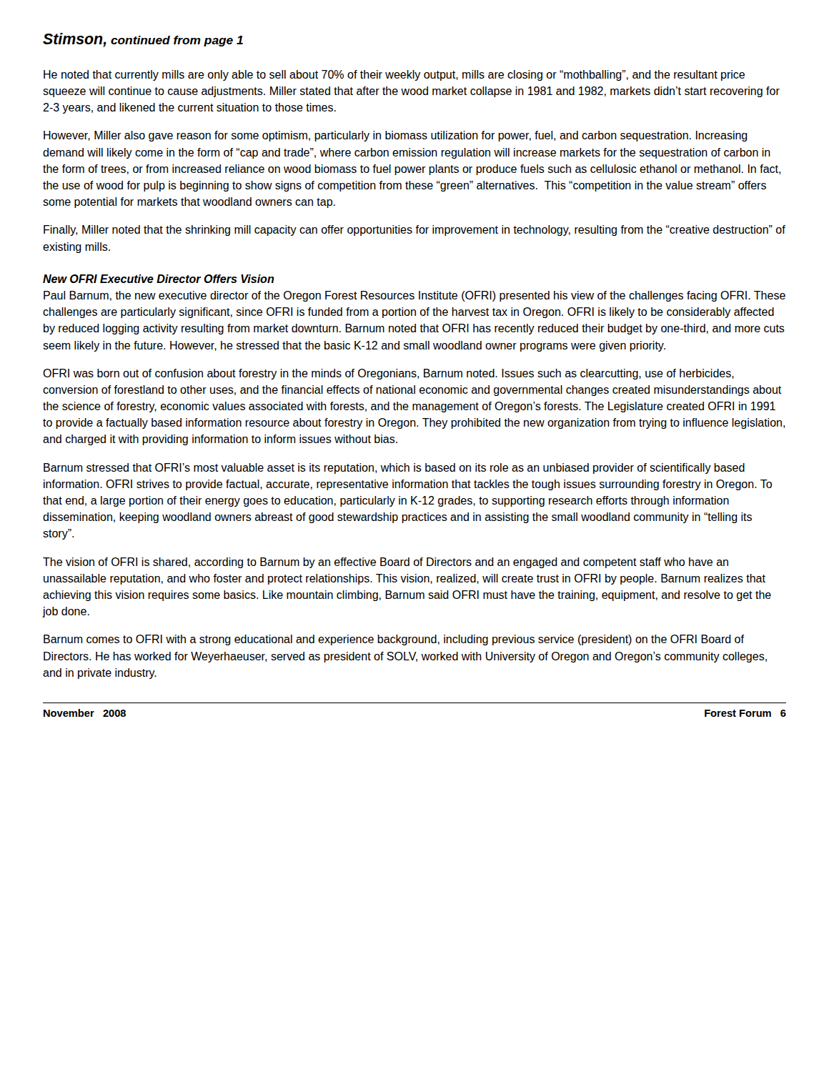Stimson, continued from page 1
He noted that currently mills are only able to sell about 70% of their weekly output, mills are closing or “mothballing”, and the resultant price squeeze will continue to cause adjustments. Miller stated that after the wood market collapse in 1981 and 1982, markets didn’t start recovering for 2-3 years, and likened the current situation to those times.
However, Miller also gave reason for some optimism, particularly in biomass utilization for power, fuel, and carbon sequestration. Increasing demand will likely come in the form of “cap and trade”, where carbon emission regulation will increase markets for the sequestration of carbon in the form of trees, or from increased reliance on wood biomass to fuel power plants or produce fuels such as cellulosic ethanol or methanol. In fact, the use of wood for pulp is beginning to show signs of competition from these “green” alternatives. This “competition in the value stream” offers some potential for markets that woodland owners can tap.
Finally, Miller noted that the shrinking mill capacity can offer opportunities for improvement in technology, resulting from the “creative destruction” of existing mills.
New OFRI Executive Director Offers Vision
Paul Barnum, the new executive director of the Oregon Forest Resources Institute (OFRI) presented his view of the challenges facing OFRI. These challenges are particularly significant, since OFRI is funded from a portion of the harvest tax in Oregon. OFRI is likely to be considerably affected by reduced logging activity resulting from market downturn. Barnum noted that OFRI has recently reduced their budget by one-third, and more cuts seem likely in the future. However, he stressed that the basic K-12 and small woodland owner programs were given priority.
OFRI was born out of confusion about forestry in the minds of Oregonians, Barnum noted. Issues such as clearcutting, use of herbicides, conversion of forestland to other uses, and the financial effects of national economic and governmental changes created misunderstandings about the science of forestry, economic values associated with forests, and the management of Oregon’s forests. The Legislature created OFRI in 1991 to provide a factually based information resource about forestry in Oregon. They prohibited the new organization from trying to influence legislation, and charged it with providing information to inform issues without bias.
Barnum stressed that OFRI’s most valuable asset is its reputation, which is based on its role as an unbiased provider of scientifically based information. OFRI strives to provide factual, accurate, representative information that tackles the tough issues surrounding forestry in Oregon. To that end, a large portion of their energy goes to education, particularly in K-12 grades, to supporting research efforts through information dissemination, keeping woodland owners abreast of good stewardship practices and in assisting the small woodland community in “telling its story”.
The vision of OFRI is shared, according to Barnum by an effective Board of Directors and an engaged and competent staff who have an unassailable reputation, and who foster and protect relationships. This vision, realized, will create trust in OFRI by people. Barnum realizes that achieving this vision requires some basics. Like mountain climbing, Barnum said OFRI must have the training, equipment, and resolve to get the job done.
Barnum comes to OFRI with a strong educational and experience background, including previous service (president) on the OFRI Board of Directors. He has worked for Weyerhaeuser, served as president of SOLV, worked with University of Oregon and Oregon’s community colleges, and in private industry.
November 2008 Forest Forum 6